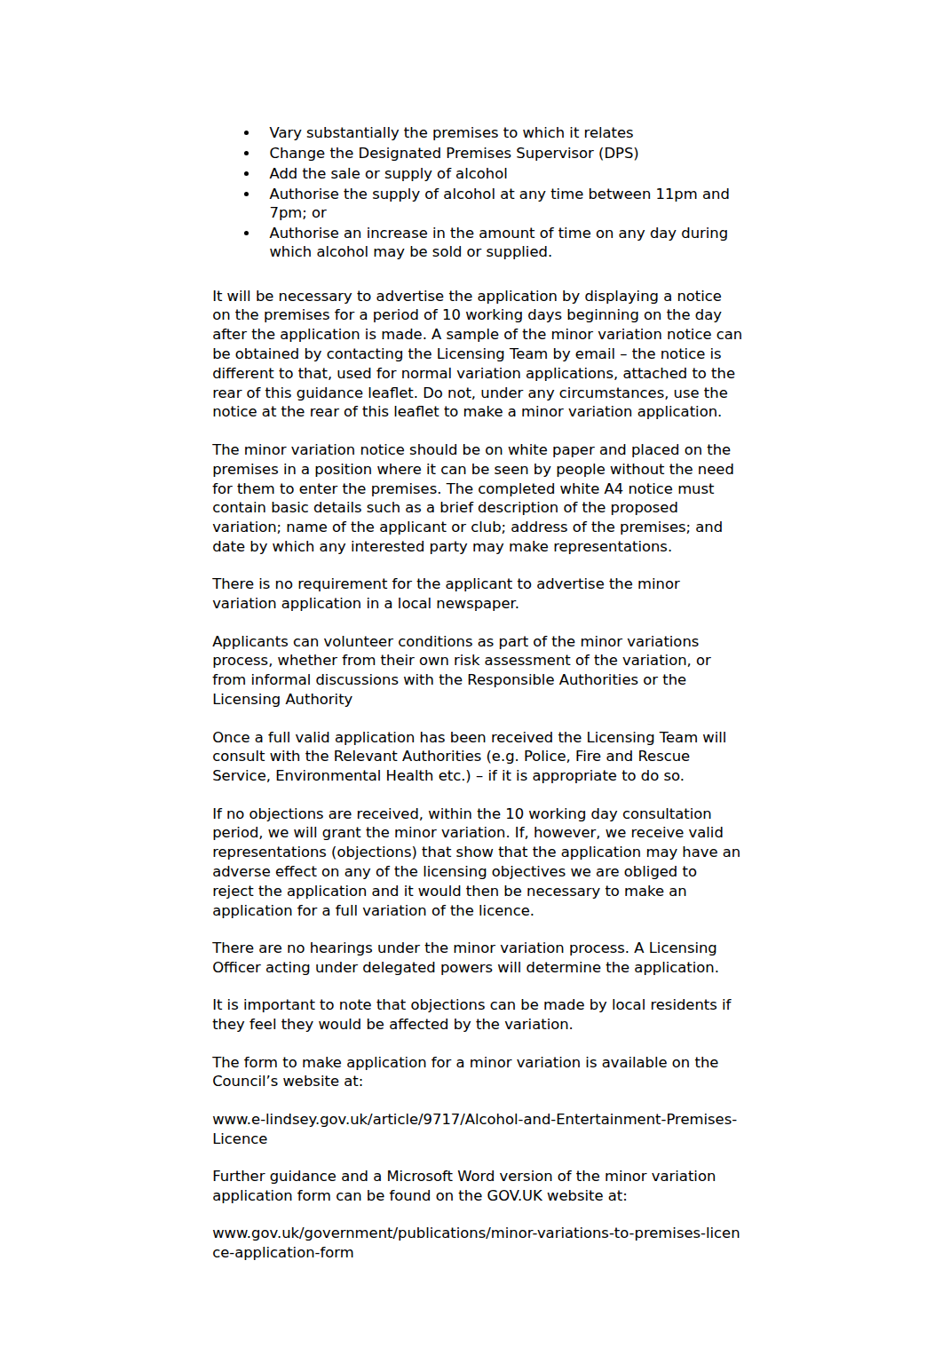Vary substantially the premises to which it relates
Change the Designated Premises Supervisor (DPS)
Add the sale or supply of alcohol
Authorise the supply of alcohol at any time between 11pm and 7pm; or
Authorise an increase in the amount of time on any day during which alcohol may be sold or supplied.
It will be necessary to advertise the application by displaying a notice on the premises for a period of 10 working days beginning on the day after the application is made. A sample of the minor variation notice can be obtained by contacting the Licensing Team by email – the notice is different to that, used for normal variation applications, attached to the rear of this guidance leaflet. Do not, under any circumstances, use the notice at the rear of this leaflet to make a minor variation application.
The minor variation notice should be on white paper and placed on the premises in a position where it can be seen by people without the need for them to enter the premises. The completed white A4 notice must contain basic details such as a brief description of the proposed variation; name of the applicant or club; address of the premises; and date by which any interested party may make representations.
There is no requirement for the applicant to advertise the minor variation application in a local newspaper.
Applicants can volunteer conditions as part of the minor variations process, whether from their own risk assessment of the variation, or from informal discussions with the Responsible Authorities or the Licensing Authority
Once a full valid application has been received the Licensing Team will consult with the Relevant Authorities (e.g. Police, Fire and Rescue Service, Environmental Health etc.) – if it is appropriate to do so.
If no objections are received, within the 10 working day consultation period, we will grant the minor variation. If, however, we receive valid representations (objections) that show that the application may have an adverse effect on any of the licensing objectives we are obliged to reject the application and it would then be necessary to make an application for a full variation of the licence.
There are no hearings under the minor variation process. A Licensing Officer acting under delegated powers will determine the application.
It is important to note that objections can be made by local residents if they feel they would be affected by the variation.
The form to make application for a minor variation is available on the Council’s website at:
www.e-lindsey.gov.uk/article/9717/Alcohol-and-Entertainment-Premises-Licence
Further guidance and a Microsoft Word version of the minor variation application form can be found on the GOV.UK website at:
www.gov.uk/government/publications/minor-variations-to-premises-licence-application-form